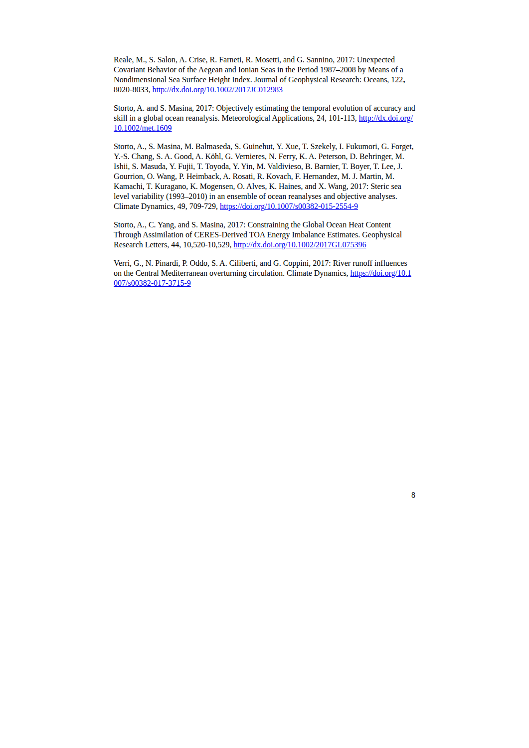Reale, M., S. Salon, A. Crise, R. Farneti, R. Mosetti, and G. Sannino, 2017: Unexpected Covariant Behavior of the Aegean and Ionian Seas in the Period 1987–2008 by Means of a Nondimensional Sea Surface Height Index. Journal of Geophysical Research: Oceans, 122, 8020-8033, http://dx.doi.org/10.1002/2017JC012983
Storto, A. and S. Masina, 2017: Objectively estimating the temporal evolution of accuracy and skill in a global ocean reanalysis. Meteorological Applications, 24, 101-113, http://dx.doi.org/10.1002/met.1609
Storto, A., S. Masina, M. Balmaseda, S. Guinehut, Y. Xue, T. Szekely, I. Fukumori, G. Forget, Y.-S. Chang, S. A. Good, A. Köhl, G. Vernieres, N. Ferry, K. A. Peterson, D. Behringer, M. Ishii, S. Masuda, Y. Fujii, T. Toyoda, Y. Yin, M. Valdivieso, B. Barnier, T. Boyer, T. Lee, J. Gourrion, O. Wang, P. Heimback, A. Rosati, R. Kovach, F. Hernandez, M. J. Martin, M. Kamachi, T. Kuragano, K. Mogensen, O. Alves, K. Haines, and X. Wang, 2017: Steric sea level variability (1993–2010) in an ensemble of ocean reanalyses and objective analyses. Climate Dynamics, 49, 709-729, https://doi.org/10.1007/s00382-015-2554-9
Storto, A., C. Yang, and S. Masina, 2017: Constraining the Global Ocean Heat Content Through Assimilation of CERES-Derived TOA Energy Imbalance Estimates. Geophysical Research Letters, 44, 10,520-10,529, http://dx.doi.org/10.1002/2017GL075396
Verri, G., N. Pinardi, P. Oddo, S. A. Ciliberti, and G. Coppini, 2017: River runoff influences on the Central Mediterranean overturning circulation. Climate Dynamics, https://doi.org/10.1007/s00382-017-3715-9
8